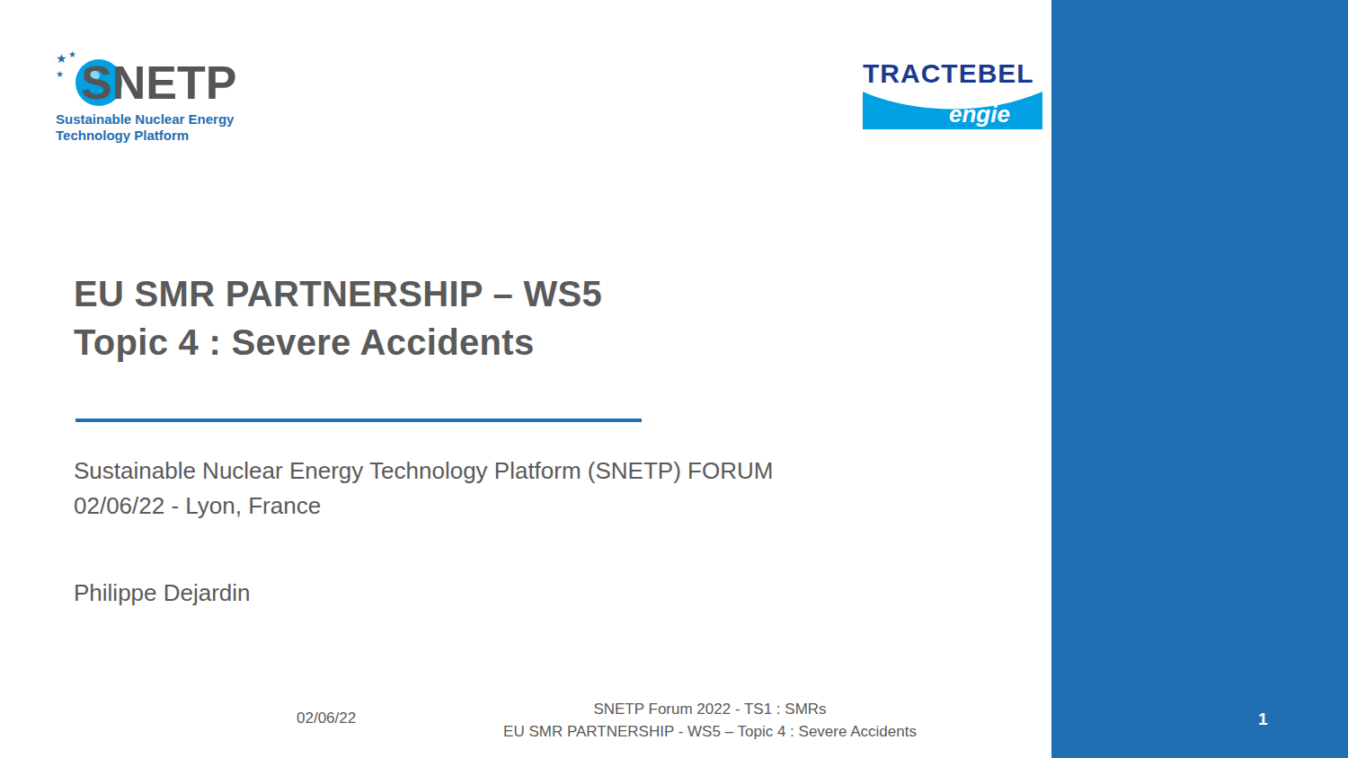EU SMR PARTNERSHIP – WS5
Topic 4 : Severe Accidents
Sustainable Nuclear Energy Technology Platform (SNETP) FORUM
02/06/22 - Lyon, France
Philippe Dejardin
02/06/22
SNETP Forum 2022 - TS1 : SMRs
EU SMR PARTNERSHIP - WS5 – Topic 4 : Severe Accidents
1